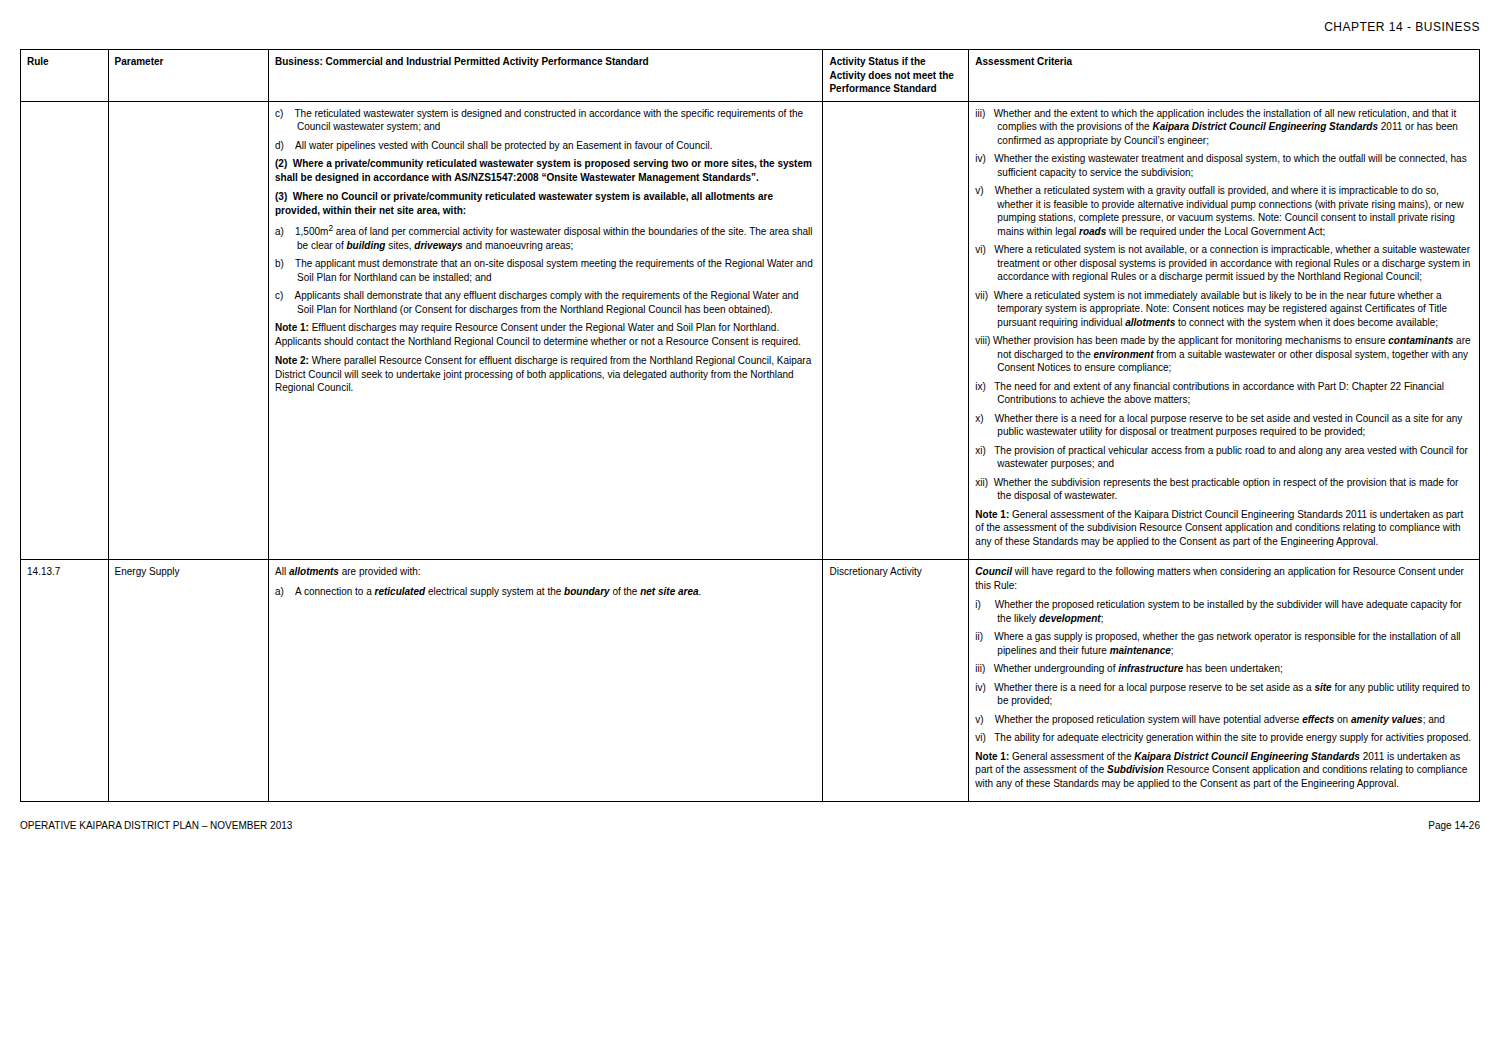CHAPTER 14 - BUSINESS
| Rule | Parameter | Business: Commercial and Industrial Permitted Activity Performance Standard | Activity Status if the Activity does not meet the Performance Standard | Assessment Criteria |
| --- | --- | --- | --- | --- |
| | | c) The reticulated wastewater system is designed and constructed in accordance with the specific requirements of the Council wastewater system; and d) All water pipelines vested with Council shall be protected by an Easement in favour of Council. (2) Where a private/community reticulated wastewater system is proposed serving two or more sites, the system shall be designed in accordance with AS/NZS1547:2008 “Onsite Wastewater Management Standards”. (3) Where no Council or private/community reticulated wastewater system is available, all allotments are provided, within their net site area, with: a) 1,500m 2 area of land per commercial activity for wastewater disposal within the boundaries of the site. The area shall be clear of building sites, driveways and manoeuvring areas; b) The applicant must demonstrate that an on-site disposal system meeting the requirements of the Regional Water and Soil Plan for Northland can be installed; and c) Applicants shall demonstrate that any effluent discharges comply with the requirements of the Regional Water and Soil Plan for Northland (or Consent for discharges from the Northland Regional Council has been obtained). Note 1: Effluent discharges may require Resource Consent under the Regional Water and Soil Plan for Northland. Applicants should contact the Northland Regional Council to determine whether or not a Resource Consent is required. Note 2: Where parallel Resource Consent for effluent discharge is required from the Northland Regional Council, Kaipara District Council will seek to undertake joint processing of both applications, via delegated authority from the Northland Regional Council. | | iii) Whether and the extent to which the application includes the installation of all new reticulation, and that it complies with the provisions of the Kaipara District Council Engineering Standards 2011 or has been confirmed as appropriate by Council’s engineer; iv) Whether the existing wastewater treatment and disposal system, to which the outfall will be connected, has sufficient capacity to service the subdivision; v) Whether a reticulated system with a gravity outfall is provided, and where it is impracticable to do so, whether it is feasible to provide alternative individual pump connections (with private rising mains), or new pumping stations, complete pressure, or vacuum systems. Note: Council consent to install private rising mains within legal roads will be required under the Local Government Act; vi) Where a reticulated system is not available, or a connection is impracticable, whether a suitable wastewater treatment or other disposal systems is provided in accordance with regional Rules or a discharge system in accordance with regional Rules or a discharge permit issued by the Northland Regional Council; vii) Where a reticulated system is not immediately available but is likely to be in the near future whether a temporary system is appropriate. Note: Consent notices may be registered against Certificates of Title pursuant requiring individual allotments to connect with the system when it does become available; viii) Whether provision has been made by the applicant for monitoring mechanisms to ensure contaminants are not discharged to the environment from a suitable wastewater or other disposal system, together with any Consent Notices to ensure compliance; ix) The need for and extent of any financial contributions in accordance with Part D: Chapter 22 Financial Contributions to achieve the above matters; x) Whether there is a need for a local purpose reserve to be set aside and vested in Council as a site for any public wastewater utility for disposal or treatment purposes required to be provided; xi) The provision of practical vehicular access from a public road to and along any area vested with Council for wastewater purposes; and xii) Whether the subdivision represents the best practicable option in respect of the provision that is made for the disposal of wastewater. Note 1: General assessment of the Kaipara District Council Engineering Standards 2011 is undertaken as part of the assessment of the subdivision Resource Consent application and conditions relating to compliance with any of these Standards may be applied to the Consent as part of the Engineering Approval. |
| 14.13.7 | Energy Supply | All allotments are provided with: a) A connection to a reticulated electrical supply system at the boundary of the net site area . | Discretionary Activity | Council will have regard to the following matters when considering an application for Resource Consent under this Rule: i) Whether the proposed reticulation system to be installed by the subdivider will have adequate capacity for the likely development ; ii) Where a gas supply is proposed, whether the gas network operator is responsible for the installation of all pipelines and their future maintenance ; iii) Whether undergrounding of infrastructure has been undertaken; iv) Whether there is a need for a local purpose reserve to be set aside as a site for any public utility required to be provided; v) Whether the proposed reticulation system will have potential adverse effects on amenity values ; and vi) The ability for adequate electricity generation within the site to provide energy supply for activities proposed. Note 1: General assessment of the Kaipara District Council Engineering Standards 2011 is undertaken as part of the assessment of the Subdivision Resource Consent application and conditions relating to compliance with any of these Standards may be applied to the Consent as part of the Engineering Approval. |
OPERATIVE KAIPARA DISTRICT PLAN – NOVEMBER 2013
Page 14-26